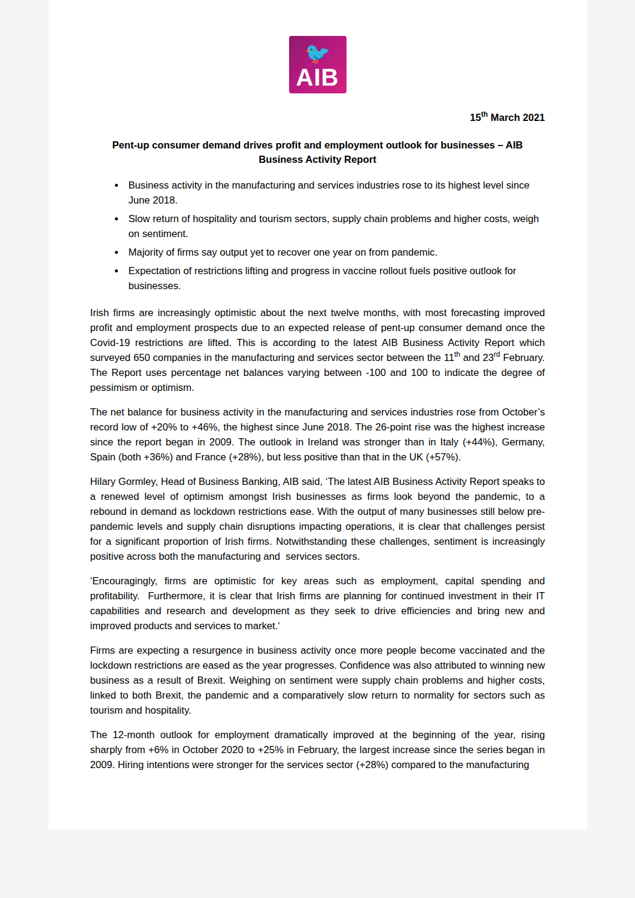🐦 AIB
15th March 2021
Pent-up consumer demand drives profit and employment outlook for businesses – AIB Business Activity Report
Business activity in the manufacturing and services industries rose to its highest level since June 2018.
Slow return of hospitality and tourism sectors, supply chain problems and higher costs, weigh on sentiment.
Majority of firms say output yet to recover one year on from pandemic.
Expectation of restrictions lifting and progress in vaccine rollout fuels positive outlook for businesses.
Irish firms are increasingly optimistic about the next twelve months, with most forecasting improved profit and employment prospects due to an expected release of pent-up consumer demand once the Covid-19 restrictions are lifted. This is according to the latest AIB Business Activity Report which surveyed 650 companies in the manufacturing and services sector between the 11th and 23rd February. The Report uses percentage net balances varying between -100 and 100 to indicate the degree of pessimism or optimism.
The net balance for business activity in the manufacturing and services industries rose from October’s record low of +20% to +46%, the highest since June 2018. The 26-point rise was the highest increase since the report began in 2009. The outlook in Ireland was stronger than in Italy (+44%), Germany, Spain (both +36%) and France (+28%), but less positive than that in the UK (+57%).
Hilary Gormley, Head of Business Banking, AIB said, ‘The latest AIB Business Activity Report speaks to a renewed level of optimism amongst Irish businesses as firms look beyond the pandemic, to a rebound in demand as lockdown restrictions ease. With the output of many businesses still below pre-pandemic levels and supply chain disruptions impacting operations, it is clear that challenges persist for a significant proportion of Irish firms. Notwithstanding these challenges, sentiment is increasingly positive across both the manufacturing and services sectors.
‘Encouragingly, firms are optimistic for key areas such as employment, capital spending and profitability. Furthermore, it is clear that Irish firms are planning for continued investment in their IT capabilities and research and development as they seek to drive efficiencies and bring new and improved products and services to market.‘
Firms are expecting a resurgence in business activity once more people become vaccinated and the lockdown restrictions are eased as the year progresses. Confidence was also attributed to winning new business as a result of Brexit. Weighing on sentiment were supply chain problems and higher costs, linked to both Brexit, the pandemic and a comparatively slow return to normality for sectors such as tourism and hospitality.
The 12-month outlook for employment dramatically improved at the beginning of the year, rising sharply from +6% in October 2020 to +25% in February, the largest increase since the series began in 2009. Hiring intentions were stronger for the services sector (+28%) compared to the manufacturing